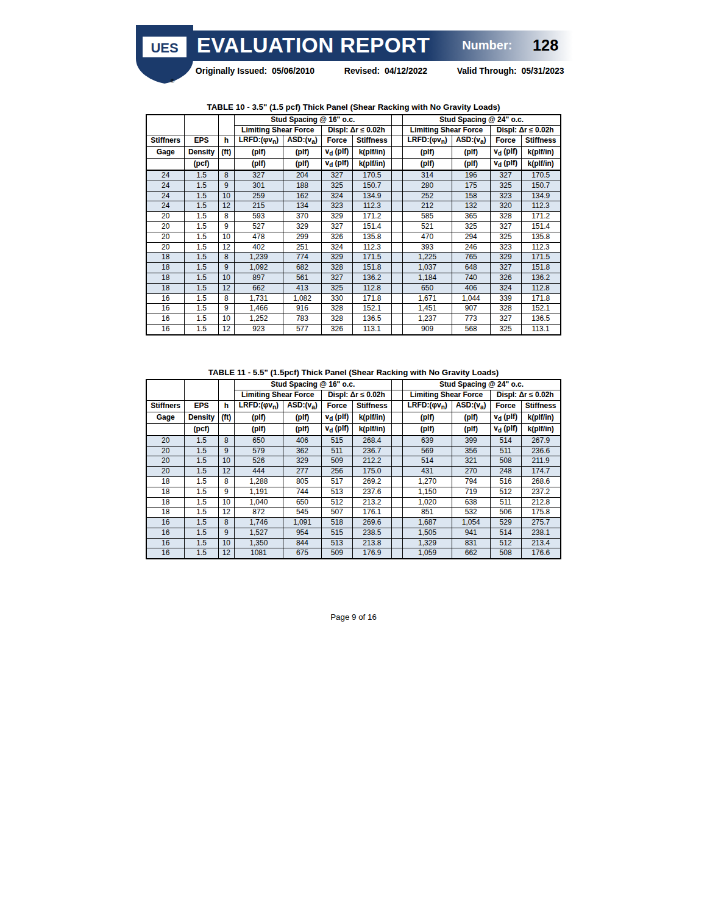UES
EVALUATION REPORT
Number:
128
®
Originally Issued: 05/06/2010 Revised: 04/12/2022 Valid Through: 05/31/2023
TABLE 10 - 3.5" (1.5 pcf) Thick Panel (Shear Racking with No Gravity Loads)
| | | | Stud Spacing @ 16" o.c. | | Stud Spacing @ 24" o.c. |
| --- | --- | --- | --- | --- | --- |
| Limiting Shear Force | Displ: Δr ≤ 0.02h | | Limiting Shear Force | Displ: Δr ≤ 0.02h |
| Stiffners | EPS | h | LRFD:(φv n ) | ASD:(v a ) | Force | Stiffness | | LRFD:(φv n ) | ASD:(v a ) | Force | Stiffness |
| Gage | Density | (ft) | (plf) | (plf) | v d (plf) | k(plf/in) | | (plf) | (plf) | v d (plf) | k(plf/in) |
| | (pcf) | | (plf) | (plf) | v d (plf) | k(plf/in) | | (plf) | (plf) | v d (plf) | k(plf/in) |
| 24 | 1.5 | 8 | 327 | 204 | 327 | 170.5 | | 314 | 196 | 327 | 170.5 |
| 24 | 1.5 | 9 | 301 | 188 | 325 | 150.7 | | 280 | 175 | 325 | 150.7 |
| 24 | 1.5 | 10 | 259 | 162 | 324 | 134.9 | | 252 | 158 | 323 | 134.9 |
| 24 | 1.5 | 12 | 215 | 134 | 323 | 112.3 | | 212 | 132 | 320 | 112.3 |
| 20 | 1.5 | 8 | 593 | 370 | 329 | 171.2 | | 585 | 365 | 328 | 171.2 |
| 20 | 1.5 | 9 | 527 | 329 | 327 | 151.4 | | 521 | 325 | 327 | 151.4 |
| 20 | 1.5 | 10 | 478 | 299 | 326 | 135.8 | | 470 | 294 | 325 | 135.8 |
| 20 | 1.5 | 12 | 402 | 251 | 324 | 112.3 | | 393 | 246 | 323 | 112.3 |
| 18 | 1.5 | 8 | 1,239 | 774 | 329 | 171.5 | | 1,225 | 765 | 329 | 171.5 |
| 18 | 1.5 | 9 | 1,092 | 682 | 328 | 151.8 | | 1,037 | 648 | 327 | 151.8 |
| 18 | 1.5 | 10 | 897 | 561 | 327 | 136.2 | | 1,184 | 740 | 326 | 136.2 |
| 18 | 1.5 | 12 | 662 | 413 | 325 | 112.8 | | 650 | 406 | 324 | 112.8 |
| 16 | 1.5 | 8 | 1,731 | 1,082 | 330 | 171.8 | | 1,671 | 1,044 | 339 | 171.8 |
| 16 | 1.5 | 9 | 1,466 | 916 | 328 | 152.1 | | 1,451 | 907 | 328 | 152.1 |
| 16 | 1.5 | 10 | 1,252 | 783 | 328 | 136.5 | | 1,237 | 773 | 327 | 136.5 |
| 16 | 1.5 | 12 | 923 | 577 | 326 | 113.1 | | 909 | 568 | 325 | 113.1 |
TABLE 11 - 5.5" (1.5pcf) Thick Panel (Shear Racking with No Gravity Loads)
| | | | Stud Spacing @ 16" o.c. | | Stud Spacing @ 24" o.c. |
| --- | --- | --- | --- | --- | --- |
| Limiting Shear Force | Displ: Δr ≤ 0.02h | | Limiting Shear Force | Displ: Δr ≤ 0.02h |
| Stiffners | EPS | h | LRFD:(φv n ) | ASD:(v a ) | Force | Stiffness | | LRFD:(φv n ) | ASD:(v a ) | Force | Stiffness |
| Gage | Density | (ft) | (plf) | (plf) | v d (plf) | k(plf/in) | | (plf) | (plf) | v d (plf) | k(plf/in) |
| | (pcf) | | (plf) | (plf) | v d (plf) | k(plf/in) | | (plf) | (plf) | v d (plf) | k(plf/in) |
| 20 | 1.5 | 8 | 650 | 406 | 515 | 268.4 | | 639 | 399 | 514 | 267.9 |
| 20 | 1.5 | 9 | 579 | 362 | 511 | 236.7 | | 569 | 356 | 511 | 236.6 |
| 20 | 1.5 | 10 | 526 | 329 | 509 | 212.2 | | 514 | 321 | 508 | 211.9 |
| 20 | 1.5 | 12 | 444 | 277 | 256 | 175.0 | | 431 | 270 | 248 | 174.7 |
| 18 | 1.5 | 8 | 1,288 | 805 | 517 | 269.2 | | 1,270 | 794 | 516 | 268.6 |
| 18 | 1.5 | 9 | 1,191 | 744 | 513 | 237.6 | | 1,150 | 719 | 512 | 237.2 |
| 18 | 1.5 | 10 | 1,040 | 650 | 512 | 213.2 | | 1,020 | 638 | 511 | 212.8 |
| 18 | 1.5 | 12 | 872 | 545 | 507 | 176.1 | | 851 | 532 | 506 | 175.8 |
| 16 | 1.5 | 8 | 1,746 | 1,091 | 518 | 269.6 | | 1,687 | 1,054 | 529 | 275.7 |
| 16 | 1.5 | 9 | 1,527 | 954 | 515 | 238.5 | | 1,505 | 941 | 514 | 238.1 |
| 16 | 1.5 | 10 | 1,350 | 844 | 513 | 213.8 | | 1,329 | 831 | 512 | 213.4 |
| 16 | 1.5 | 12 | 1081 | 675 | 509 | 176.9 | | 1,059 | 662 | 508 | 176.6 |
Page 9 of 16